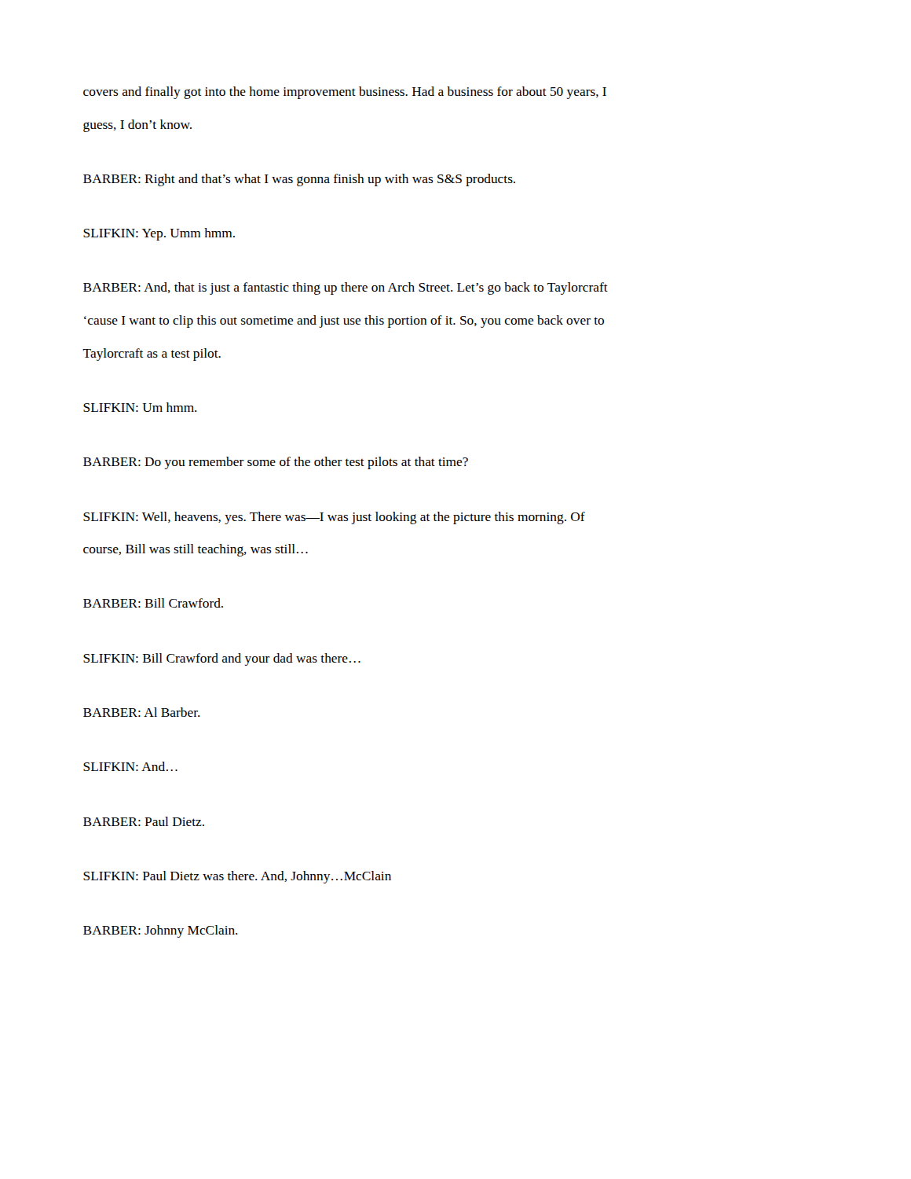covers and finally got into the home improvement business. Had a business for about 50 years, I guess, I don’t know.
BARBER: Right and that’s what I was gonna finish up with was S&S products.
SLIFKIN: Yep. Umm hmm.
BARBER: And, that is just a fantastic thing up there on Arch Street. Let’s go back to Taylorcraft ‘cause I want to clip this out sometime and just use this portion of it. So, you come back over to Taylorcraft as a test pilot.
SLIFKIN: Um hmm.
BARBER: Do you remember some of the other test pilots at that time?
SLIFKIN: Well, heavens, yes. There was—I was just looking at the picture this morning. Of course, Bill was still teaching, was still…
BARBER: Bill Crawford.
SLIFKIN: Bill Crawford and your dad was there…
BARBER: Al Barber.
SLIFKIN: And…
BARBER: Paul Dietz.
SLIFKIN: Paul Dietz was there. And, Johnny…McClain
BARBER: Johnny McClain.